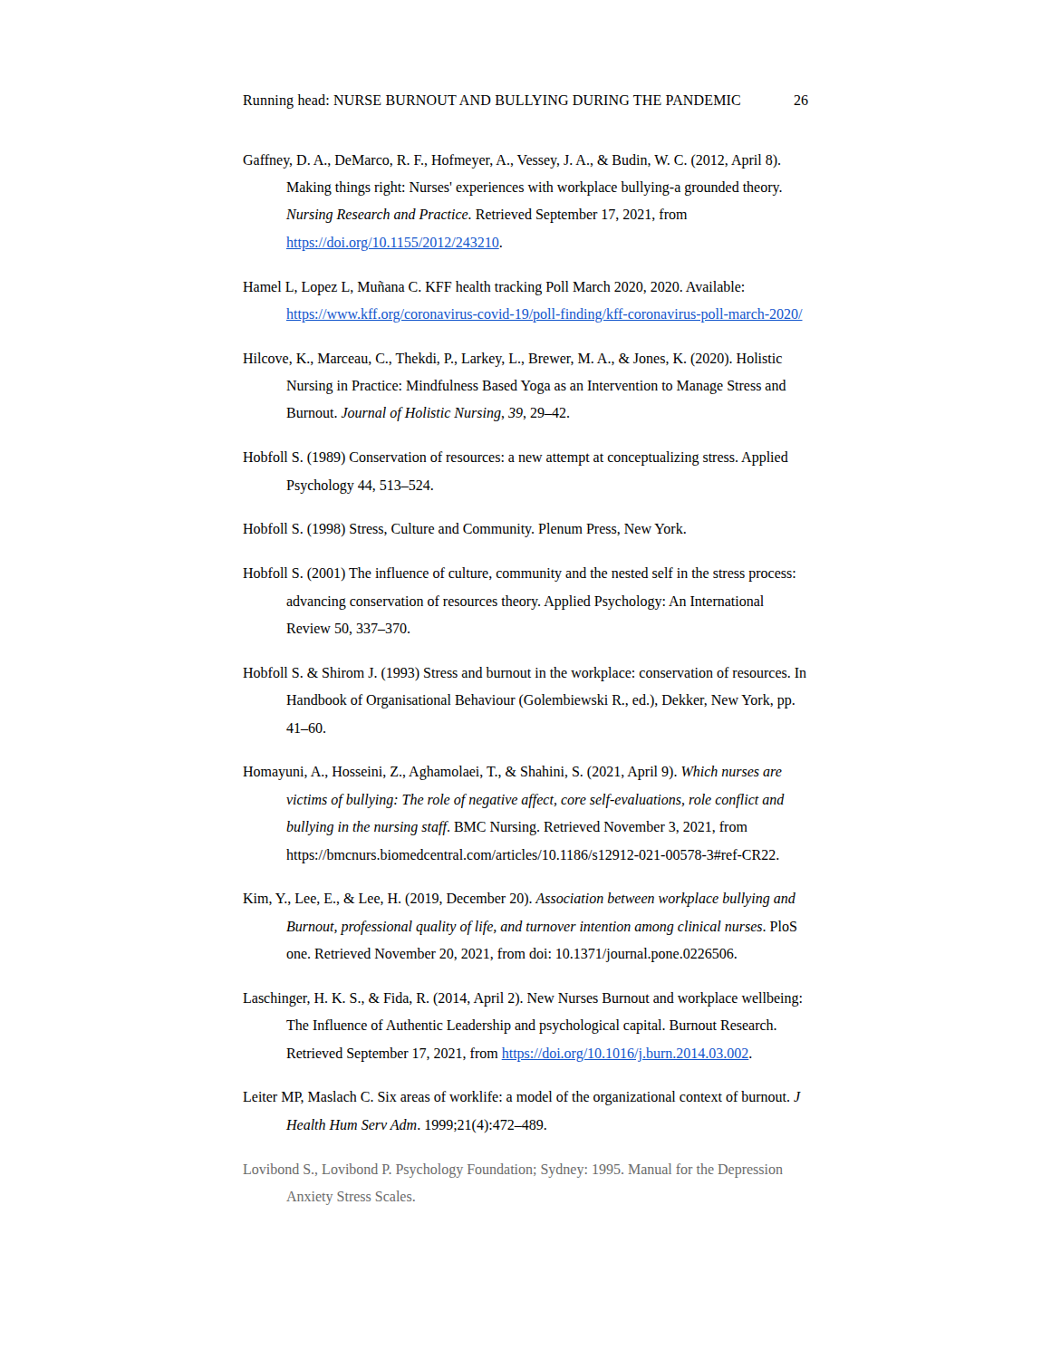Running head: NURSE BURNOUT AND BULLYING DURING THE PANDEMIC 26
Gaffney, D. A., DeMarco, R. F., Hofmeyer, A., Vessey, J. A., & Budin, W. C. (2012, April 8). Making things right: Nurses' experiences with workplace bullying-a grounded theory. Nursing Research and Practice. Retrieved September 17, 2021, from https://doi.org/10.1155/2012/243210.
Hamel L, Lopez L, Muñana C. KFF health tracking Poll March 2020, 2020. Available: https://www.kff.org/coronavirus-covid-19/poll-finding/kff-coronavirus-poll-march-2020/
Hilcove, K., Marceau, C., Thekdi, P., Larkey, L., Brewer, M. A., & Jones, K. (2020). Holistic Nursing in Practice: Mindfulness Based Yoga as an Intervention to Manage Stress and Burnout. Journal of Holistic Nursing, 39, 29–42.
Hobfoll S. (1989) Conservation of resources: a new attempt at conceptualizing stress. Applied Psychology 44, 513–524.
Hobfoll S. (1998) Stress, Culture and Community. Plenum Press, New York.
Hobfoll S. (2001) The influence of culture, community and the nested self in the stress process: advancing conservation of resources theory. Applied Psychology: An International Review 50, 337–370.
Hobfoll S. & Shirom J. (1993) Stress and burnout in the workplace: conservation of resources. In Handbook of Organisational Behaviour (Golembiewski R., ed.), Dekker, New York, pp. 41–60.
Homayuni, A., Hosseini, Z., Aghamolaei, T., & Shahini, S. (2021, April 9). Which nurses are victims of bullying: The role of negative affect, core self-evaluations, role conflict and bullying in the nursing staff. BMC Nursing. Retrieved November 3, 2021, from https://bmcnurs.biomedcentral.com/articles/10.1186/s12912-021-00578-3#ref-CR22.
Kim, Y., Lee, E., & Lee, H. (2019, December 20). Association between workplace bullying and Burnout, professional quality of life, and turnover intention among clinical nurses. PloS one. Retrieved November 20, 2021, from doi: 10.1371/journal.pone.0226506.
Laschinger, H. K. S., & Fida, R. (2014, April 2). New Nurses Burnout and workplace wellbeing: The Influence of Authentic Leadership and psychological capital. Burnout Research. Retrieved September 17, 2021, from https://doi.org/10.1016/j.burn.2014.03.002.
Leiter MP, Maslach C. Six areas of worklife: a model of the organizational context of burnout. J Health Hum Serv Adm. 1999;21(4):472–489.
Lovibond S., Lovibond P. Psychology Foundation; Sydney: 1995. Manual for the Depression Anxiety Stress Scales.